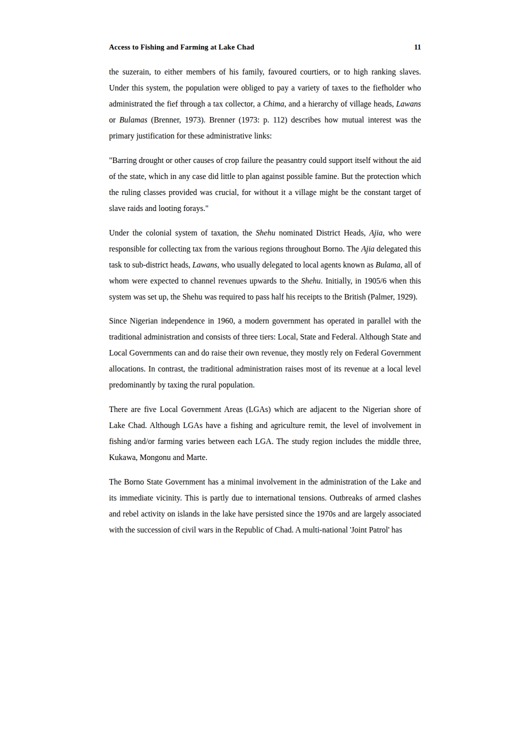Access to Fishing and Farming at Lake Chad 11
the suzerain, to either members of his family, favoured courtiers, or to high ranking slaves. Under this system, the population were obliged to pay a variety of taxes to the fiefholder who administrated the fief through a tax collector, a Chima, and a hierarchy of village heads, Lawans or Bulamas (Brenner, 1973). Brenner (1973: p. 112) describes how mutual interest was the primary justification for these administrative links:
"Barring drought or other causes of crop failure the peasantry could support itself without the aid of the state, which in any case did little to plan against possible famine. But the protection which the ruling classes provided was crucial, for without it a village might be the constant target of slave raids and looting forays."
Under the colonial system of taxation, the Shehu nominated District Heads, Ajia, who were responsible for collecting tax from the various regions throughout Borno. The Ajia delegated this task to sub-district heads, Lawans, who usually delegated to local agents known as Bulama, all of whom were expected to channel revenues upwards to the Shehu. Initially, in 1905/6 when this system was set up, the Shehu was required to pass half his receipts to the British (Palmer, 1929).
Since Nigerian independence in 1960, a modern government has operated in parallel with the traditional administration and consists of three tiers: Local, State and Federal. Although State and Local Governments can and do raise their own revenue, they mostly rely on Federal Government allocations. In contrast, the traditional administration raises most of its revenue at a local level predominantly by taxing the rural population.
There are five Local Government Areas (LGAs) which are adjacent to the Nigerian shore of Lake Chad. Although LGAs have a fishing and agriculture remit, the level of involvement in fishing and/or farming varies between each LGA. The study region includes the middle three, Kukawa, Mongonu and Marte.
The Borno State Government has a minimal involvement in the administration of the Lake and its immediate vicinity. This is partly due to international tensions. Outbreaks of armed clashes and rebel activity on islands in the lake have persisted since the 1970s and are largely associated with the succession of civil wars in the Republic of Chad. A multi-national 'Joint Patrol' has